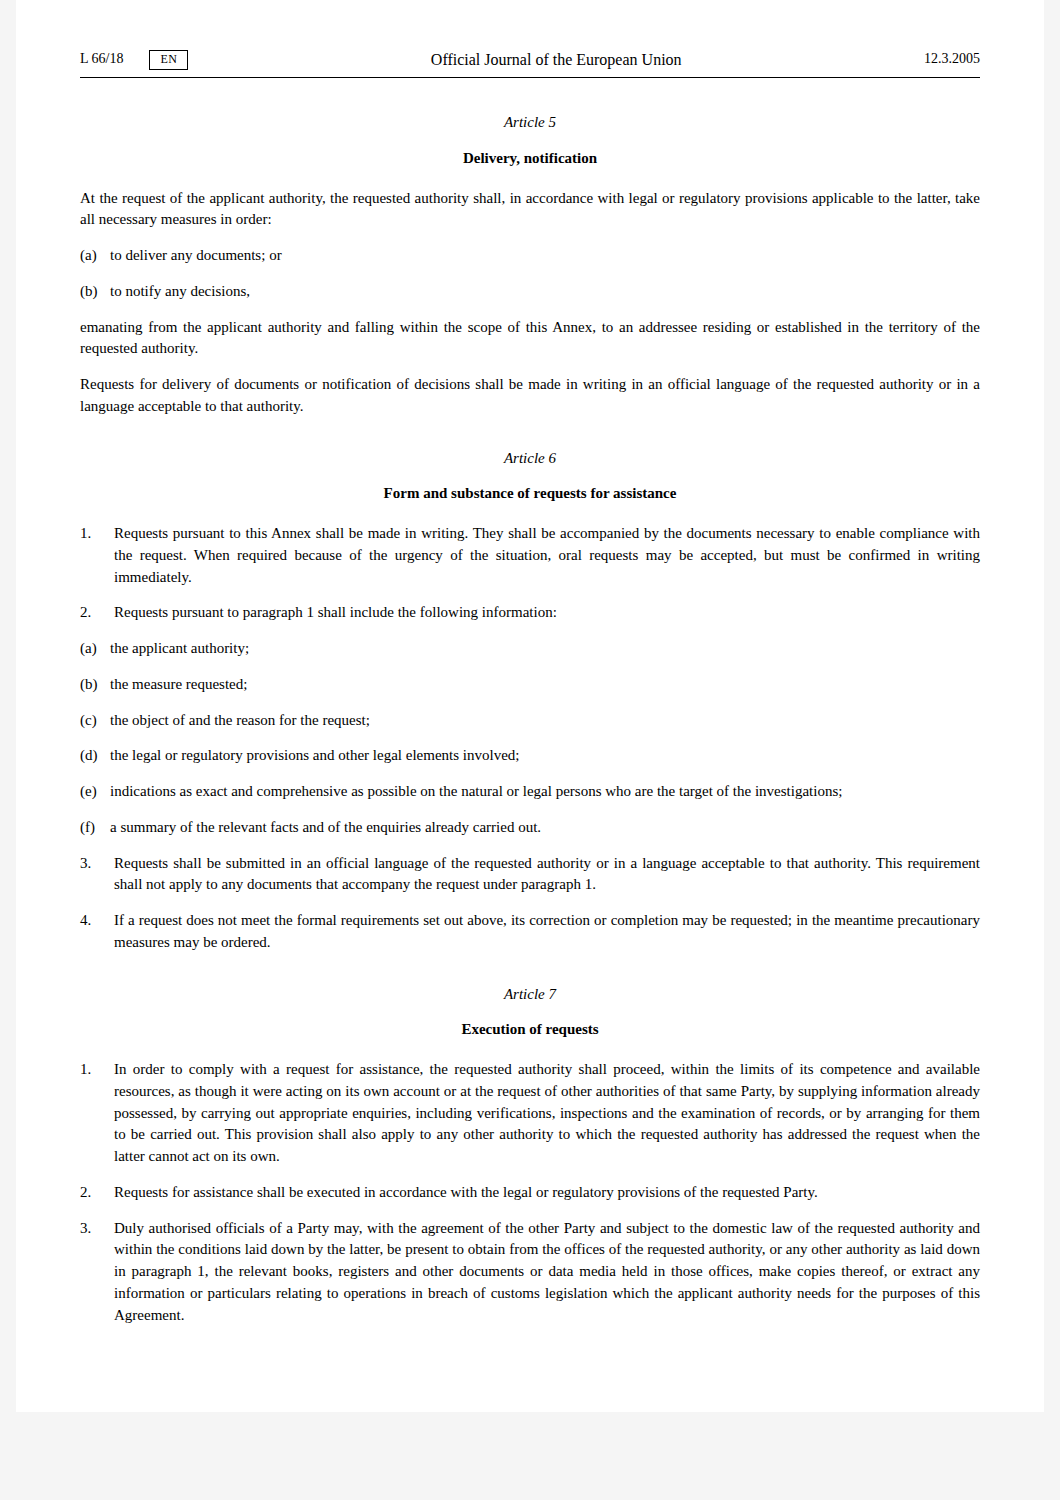L 66/18EN
Official Journal of the European Union
12.3.2005
Article 5
Delivery, notification
At the request of the applicant authority, the requested authority shall, in accordance with legal or regulatory provisions applicable to the latter, take all necessary measures in order:
(a)
to deliver any documents; or
(b)
to notify any decisions,
emanating from the applicant authority and falling within the scope of this Annex, to an addressee residing or established in the territory of the requested authority.
Requests for delivery of documents or notification of decisions shall be made in writing in an official language of the requested authority or in a language acceptable to that authority.
Article 6
Form and substance of requests for assistance
1.
Requests pursuant to this Annex shall be made in writing. They shall be accompanied by the documents necessary to enable compliance with the request. When required because of the urgency of the situation, oral requests may be accepted, but must be confirmed in writing immediately.
2.
Requests pursuant to paragraph 1 shall include the following information:
(a)
the applicant authority;
(b)
the measure requested;
(c)
the object of and the reason for the request;
(d)
the legal or regulatory provisions and other legal elements involved;
(e)
indications as exact and comprehensive as possible on the natural or legal persons who are the target of the investigations;
(f)
a summary of the relevant facts and of the enquiries already carried out.
3.
Requests shall be submitted in an official language of the requested authority or in a language acceptable to that authority. This requirement shall not apply to any documents that accompany the request under paragraph 1.
4.
If a request does not meet the formal requirements set out above, its correction or completion may be requested; in the meantime precautionary measures may be ordered.
Article 7
Execution of requests
1.
In order to comply with a request for assistance, the requested authority shall proceed, within the limits of its competence and available resources, as though it were acting on its own account or at the request of other authorities of that same Party, by supplying information already possessed, by carrying out appropriate enquiries, including verifications, inspections and the examination of records, or by arranging for them to be carried out. This provision shall also apply to any other authority to which the requested authority has addressed the request when the latter cannot act on its own.
2.
Requests for assistance shall be executed in accordance with the legal or regulatory provisions of the requested Party.
3.
Duly authorised officials of a Party may, with the agreement of the other Party and subject to the domestic law of the requested authority and within the conditions laid down by the latter, be present to obtain from the offices of the requested authority, or any other authority as laid down in paragraph 1, the relevant books, registers and other documents or data media held in those offices, make copies thereof, or extract any information or particulars relating to operations in breach of customs legislation which the applicant authority needs for the purposes of this Agreement.